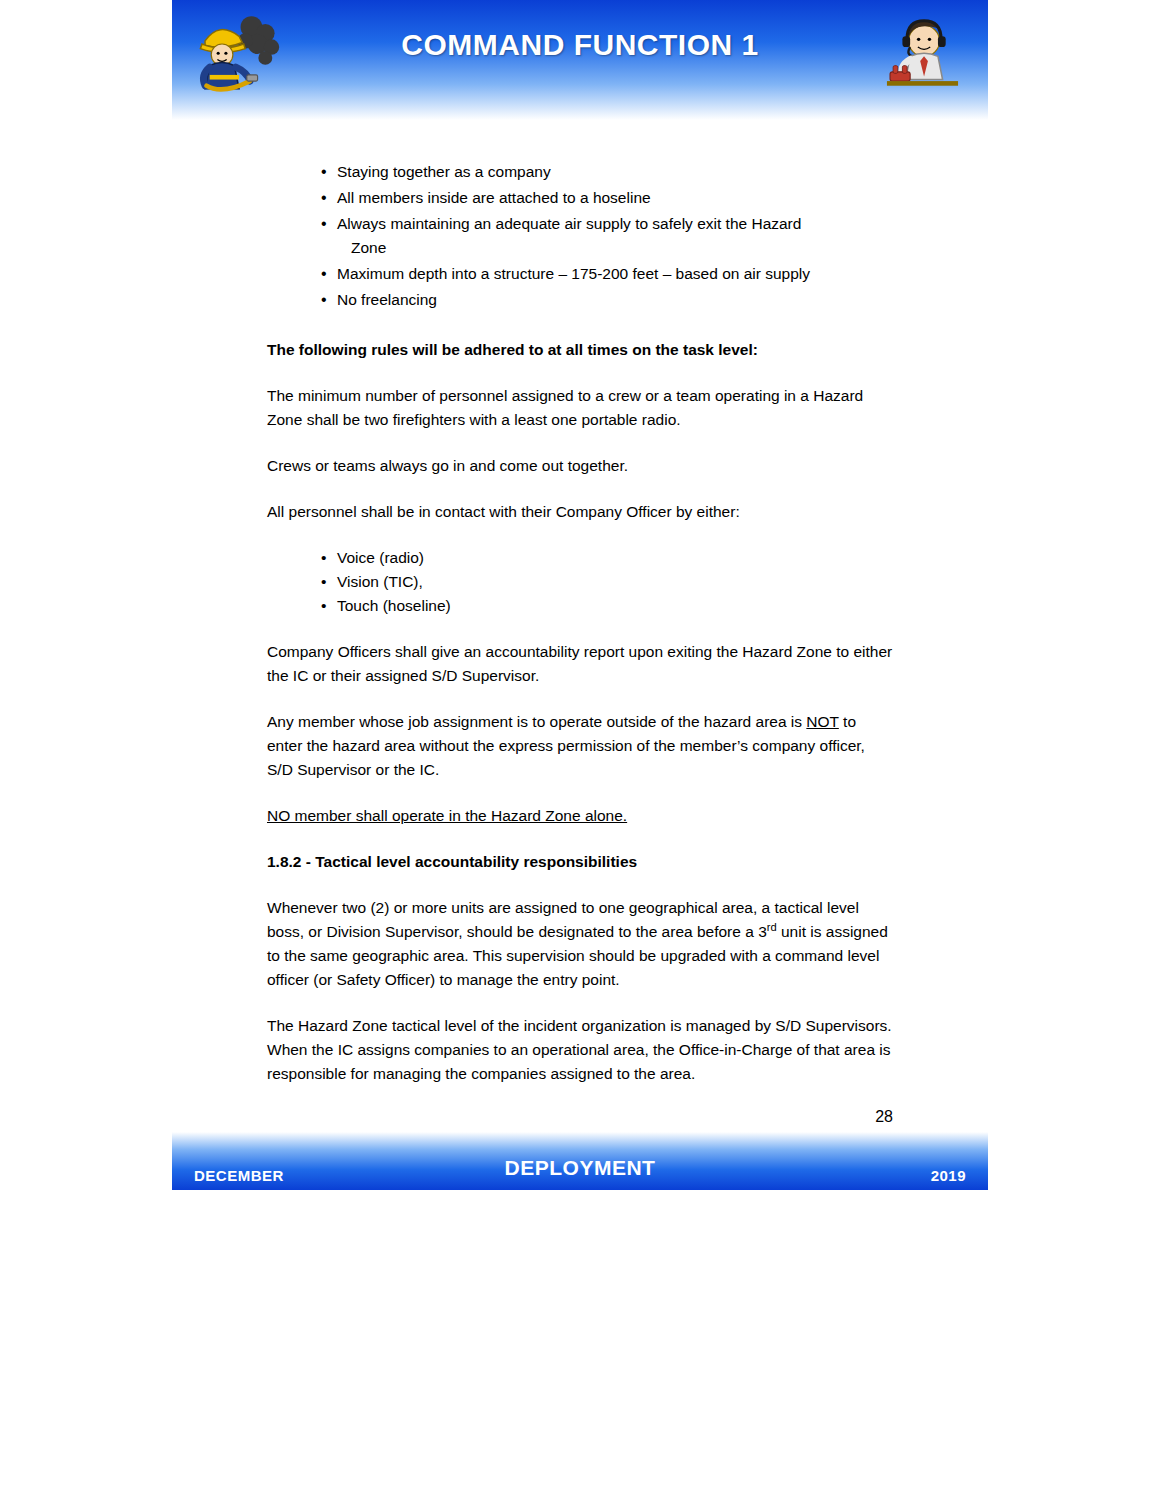COMMAND FUNCTION 1
Staying together as a company
All members inside are attached to a hoseline
Always maintaining an adequate air supply to safely exit the Hazard
Zone
Maximum depth into a structure – 175-200 feet – based on air supply
No freelancing
The following rules will be adhered to at all times on the task level:
The minimum number of personnel assigned to a crew or a team operating in a Hazard Zone shall be two firefighters with a least one portable radio.
Crews or teams always go in and come out together.
All personnel shall be in contact with their Company Officer by either:
Voice (radio)
Vision (TIC),
Touch (hoseline)
Company Officers shall give an accountability report upon exiting the Hazard Zone to either the IC or their assigned S/D Supervisor.
Any member whose job assignment is to operate outside of the hazard area is NOT to enter the hazard area without the express permission of the member’s company officer, S/D Supervisor or the IC.
NO member shall operate in the Hazard Zone alone.
1.8.2 - Tactical level accountability responsibilities
Whenever two (2) or more units are assigned to one geographical area, a tactical level boss, or Division Supervisor, should be designated to the area before a 3rd unit is assigned to the same geographic area. This supervision should be upgraded with a command level officer (or Safety Officer) to manage the entry point.
The Hazard Zone tactical level of the incident organization is managed by S/D Supervisors. When the IC assigns companies to an operational area, the Office-in-Charge of that area is responsible for managing the companies assigned to the area.
28
DECEMBER DEPLOYMENT 2019